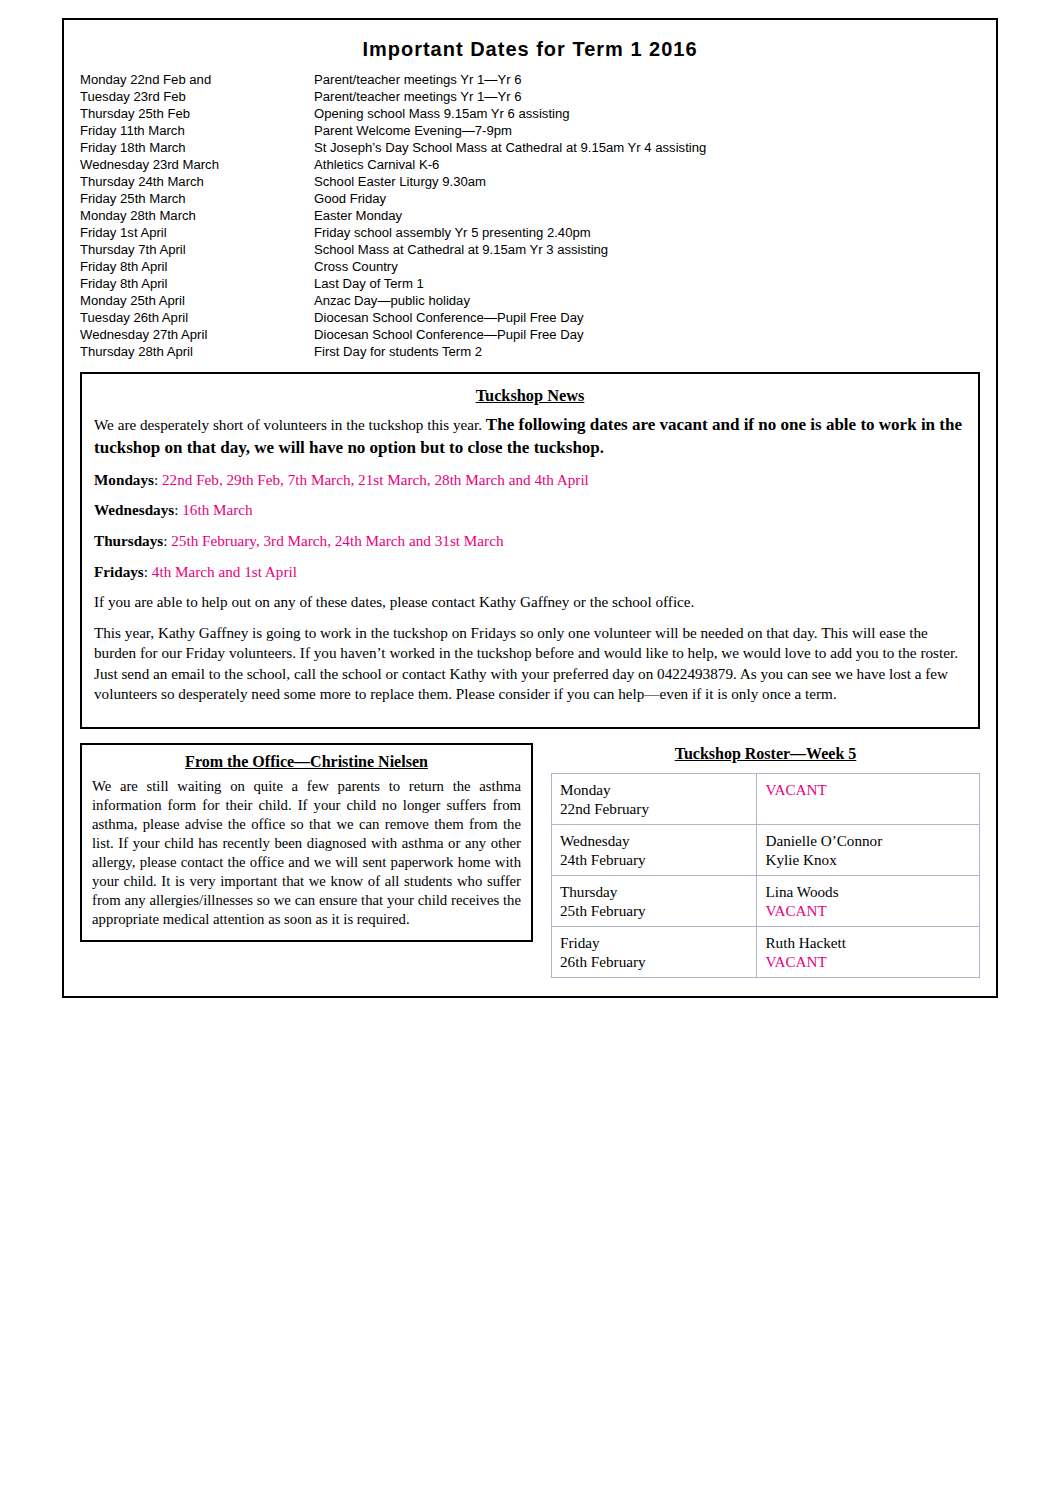Important Dates for Term 1 2016
| Monday 22nd Feb and | Parent/teacher meetings Yr 1—Yr 6 |
| Tuesday 23rd Feb | Parent/teacher meetings Yr 1—Yr 6 |
| Thursday 25th Feb | Opening school Mass 9.15am Yr 6 assisting |
| Friday 11th March | Parent Welcome Evening—7-9pm |
| Friday 18th March | St Joseph’s Day School Mass at Cathedral at 9.15am Yr 4 assisting |
| Wednesday 23rd March | Athletics Carnival K-6 |
| Thursday 24th March | School Easter Liturgy 9.30am |
| Friday 25th March | Good Friday |
| Monday 28th March | Easter Monday |
| Friday 1st April | Friday school assembly Yr 5 presenting 2.40pm |
| Thursday 7th April | School Mass at Cathedral at 9.15am Yr 3 assisting |
| Friday 8th April | Cross Country |
| Friday 8th April | Last Day of Term 1 |
| Monday 25th April | Anzac Day—public holiday |
| Tuesday 26th April | Diocesan School Conference—Pupil Free Day |
| Wednesday 27th April | Diocesan School Conference—Pupil Free Day |
| Thursday 28th April | First Day for students Term 2 |
Tuckshop News
We are desperately short of volunteers in the tuckshop this year. The following dates are vacant and if no one is able to work in the tuckshop on that day, we will have no option but to close the tuckshop.
Mondays: 22nd Feb, 29th Feb, 7th March, 21st March, 28th March and 4th April
Wednesdays: 16th March
Thursdays: 25th February, 3rd March, 24th March and 31st March
Fridays: 4th March and 1st April
If you are able to help out on any of these dates, please contact Kathy Gaffney or the school office.
This year, Kathy Gaffney is going to work in the tuckshop on Fridays so only one volunteer will be needed on that day. This will ease the burden for our Friday volunteers. If you haven’t worked in the tuckshop before and would like to help, we would love to add you to the roster. Just send an email to the school, call the school or contact Kathy with your preferred day on 0422493879. As you can see we have lost a few volunteers so desperately need some more to replace them. Please consider if you can help—even if it is only once a term.
From the Office—Christine Nielsen
We are still waiting on quite a few parents to return the asthma information form for their child. If your child no longer suffers from asthma, please advise the office so that we can remove them from the list. If your child has recently been diagnosed with asthma or any other allergy, please contact the office and we will sent paperwork home with your child. It is very important that we know of all students who suffer from any allergies/illnesses so we can ensure that your child receives the appropriate medical attention as soon as it is required.
Tuckshop Roster—Week 5
| Monday 22nd February | VACANT |
| Wednesday 24th February | Danielle O’Connor Kylie Knox |
| Thursday 25th February | Lina Woods VACANT |
| Friday 26th February | Ruth Hackett VACANT |